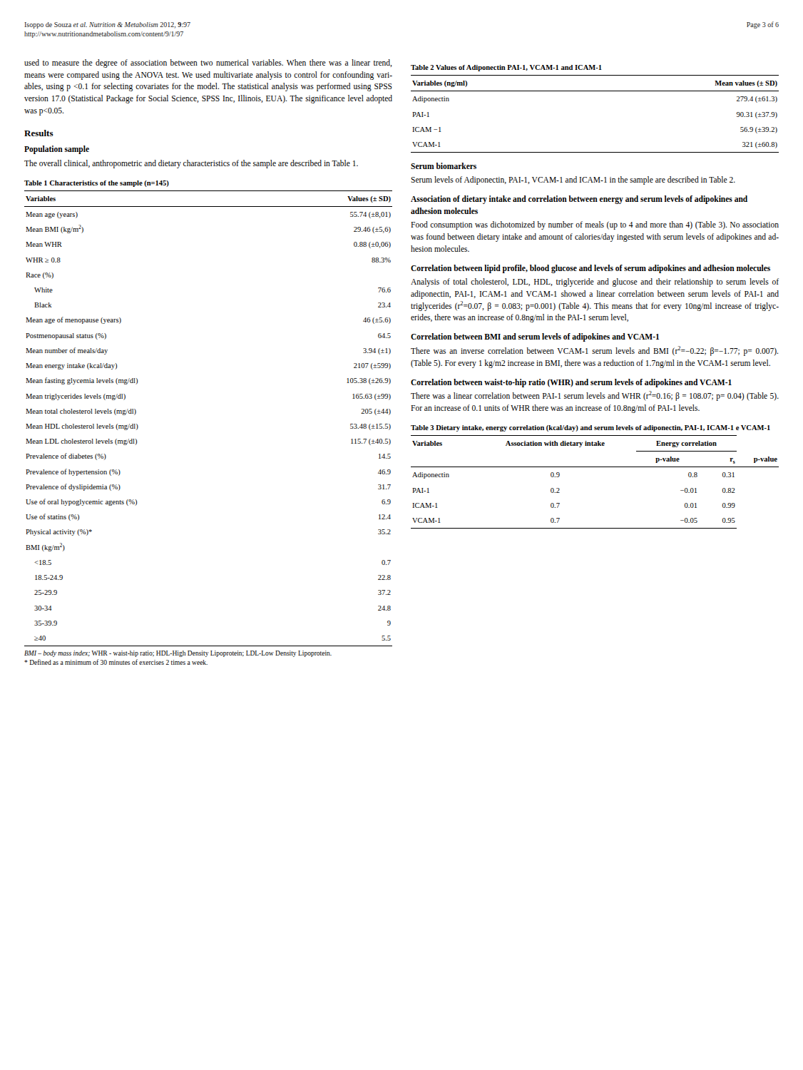Isoppo de Souza et al. Nutrition & Metabolism 2012, 9:97
http://www.nutritionandmetabolism.com/content/9/1/97
Page 3 of 6
used to measure the degree of association between two numerical variables. When there was a linear trend, means were compared using the ANOVA test. We used multivariate analysis to control for confounding variables, using p <0.1 for selecting covariates for the model. The statistical analysis was performed using SPSS version 17.0 (Statistical Package for Social Science, SPSS Inc, Illinois, EUA). The significance level adopted was p<0.05.
Results
Population sample
The overall clinical, anthropometric and dietary characteristics of the sample are described in Table 1.
Table 1 Characteristics of the sample (n=145)
| Variables | Values (± SD) |
| --- | --- |
| Mean age (years) | 55.74 (±8,01) |
| Mean BMI (kg/m 2 ) | 29.46 (±5,6) |
| Mean WHR | 0.88 (±0,06) |
| WHR ≥ 0.8 | 88.3% |
| Race (%) | |
| White | 76.6 |
| Black | 23.4 |
| Mean age of menopause (years) | 46 (±5.6) |
| Postmenopausal status (%) | 64.5 |
| Mean number of meals/day | 3.94 (±1) |
| Mean energy intake (kcal/day) | 2107 (±599) |
| Mean fasting glycemia levels (mg/dl) | 105.38 (±26.9) |
| Mean triglycerides levels (mg/dl) | 165.63 (±99) |
| Mean total cholesterol levels (mg/dl) | 205 (±44) |
| Mean HDL cholesterol levels (mg/dl) | 53.48 (±15.5) |
| Mean LDL cholesterol levels (mg/dl) | 115.7 (±40.5) |
| Prevalence of diabetes (%) | 14.5 |
| Prevalence of hypertension (%) | 46.9 |
| Prevalence of dyslipidemia (%) | 31.7 |
| Use of oral hypoglycemic agents (%) | 6.9 |
| Use of statins (%) | 12.4 |
| Physical activity (%)* | 35.2 |
| BMI (kg/m 2 ) | |
| <18.5 | 0.7 |
| 18.5-24.9 | 22.8 |
| 25-29.9 | 37.2 |
| 30-34 | 24.8 |
| 35-39.9 | 9 |
| ≥40 | 5.5 |
BMI – body mass index; WHR - waist-hip ratio; HDL-High Density Lipoprotein; LDL-Low Density Lipoprotein.
* Defined as a minimum of 30 minutes of exercises 2 times a week.
Table 2 Values of Adiponectin PAI-1, VCAM-1 and ICAM-1
| Variables (ng/ml) | Mean values (± SD) |
| --- | --- |
| Adiponectin | 279.4 (±61.3) |
| PAI-1 | 90.31 (±37.9) |
| ICAM −1 | 56.9 (±39.2) |
| VCAM-1 | 321 (±60.8) |
Serum biomarkers
Serum levels of Adiponectin, PAI-1, VCAM-1 and ICAM-1 in the sample are described in Table 2.
Association of dietary intake and correlation between energy and serum levels of adipokines and adhesion molecules
Food consumption was dichotomized by number of meals (up to 4 and more than 4) (Table 3). No association was found between dietary intake and amount of calories/day ingested with serum levels of adipokines and adhesion molecules.
Correlation between lipid profile, blood glucose and levels of serum adipokines and adhesion molecules
Analysis of total cholesterol, LDL, HDL, triglyceride and glucose and their relationship to serum levels of adiponectin, PAI-1, ICAM-1 and VCAM-1 showed a linear correlation between serum levels of PAI-1 and triglycerides (r2=0.07, β = 0.083; p=0.001) (Table 4). This means that for every 10ng/ml increase of triglycerides, there was an increase of 0.8ng/ml in the PAI-1 serum level,
Correlation between BMI and serum levels of adipokines and VCAM-1
There was an inverse correlation between VCAM-1 serum levels and BMI (r2=−0.22; β=−1.77; p= 0.007). (Table 5). For every 1 kg/m2 increase in BMI, there was a reduction of 1.7ng/ml in the VCAM-1 serum level.
Correlation between waist-to-hip ratio (WHR) and serum levels of adipokines and VCAM-1
There was a linear correlation between PAI-1 serum levels and WHR (r2=0.16; β = 108.07; p= 0.04) (Table 5). For an increase of 0.1 units of WHR there was an increase of 10.8ng/ml of PAI-1 levels.
Table 3 Dietary intake, energy correlation (kcal/day) and serum levels of adiponectin, PAI-1, ICAM-1 e VCAM-1
| Variables | Association with dietary intake | Energy correlation |
| --- | --- | --- |
| p-value | r s | p-value |
| Adiponectin | 0.9 | 0.8 | 0.31 |
| PAI-1 | 0.2 | −0.01 | 0.82 |
| ICAM-1 | 0.7 | 0.01 | 0.99 |
| VCAM-1 | 0.7 | −0.05 | 0.95 |